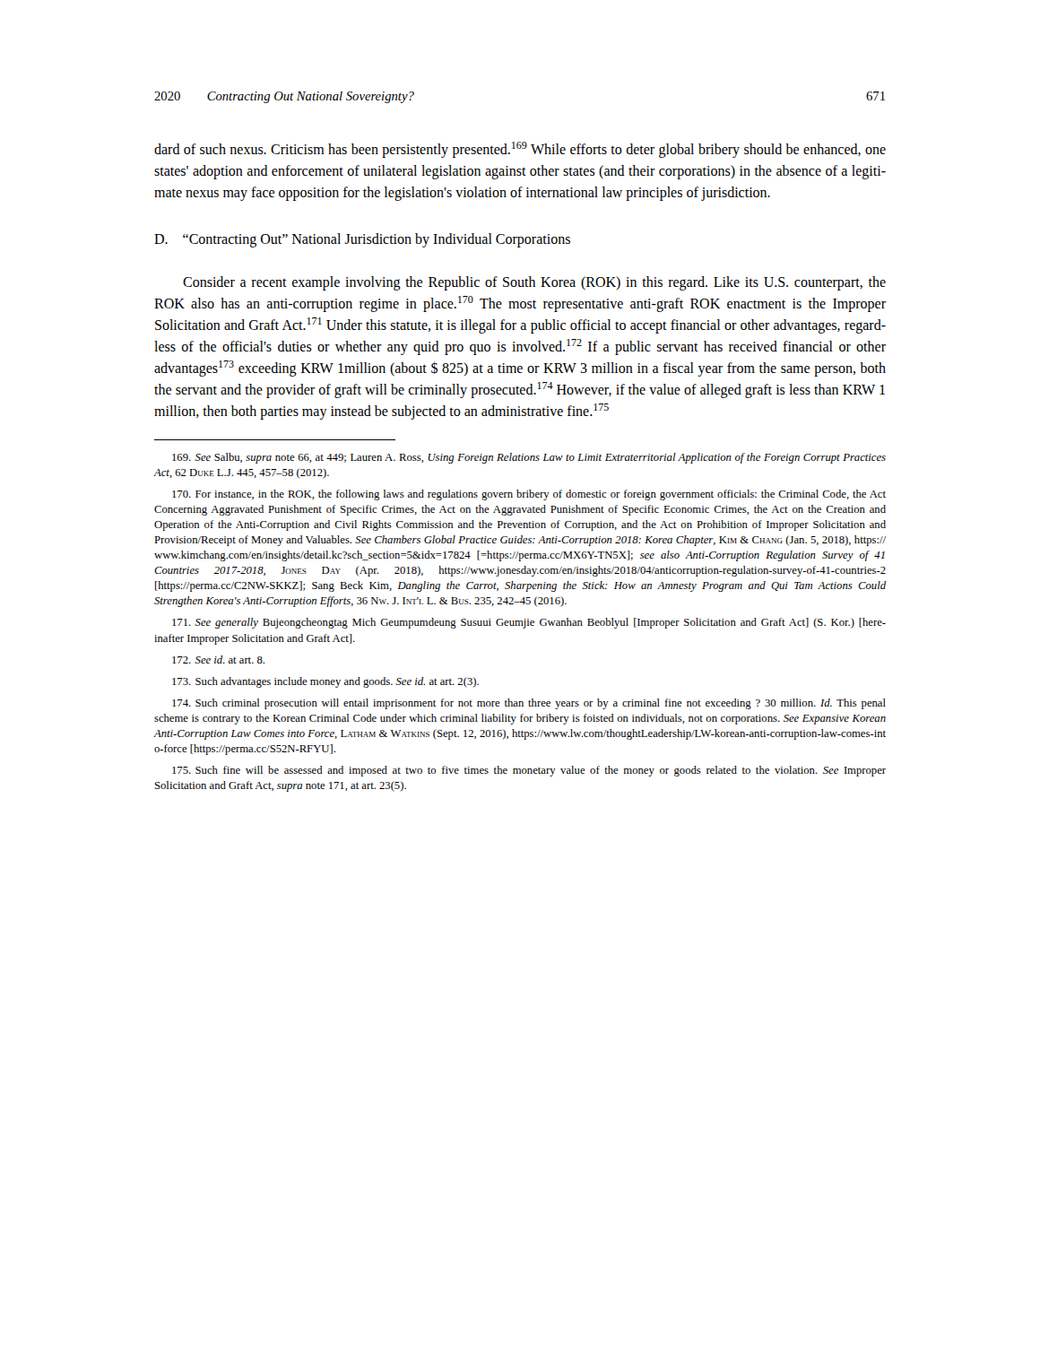2020  Contracting Out National Sovereignty?
671
dard of such nexus. Criticism has been persistently presented.169 While efforts to deter global bribery should be enhanced, one states' adoption and enforcement of unilateral legislation against other states (and their corporations) in the absence of a legitimate nexus may face opposition for the legislation's violation of international law principles of jurisdiction.
D.“Contracting Out” National Jurisdiction by Individual Corporations
Consider a recent example involving the Republic of South Korea (ROK) in this regard. Like its U.S. counterpart, the ROK also has an anti-corruption regime in place.170 The most representative anti-graft ROK enactment is the Improper Solicitation and Graft Act.171 Under this statute, it is illegal for a public official to accept financial or other advantages, regardless of the official's duties or whether any quid pro quo is involved.172 If a public servant has received financial or other advantages173 exceeding KRW 1million (about $ 825) at a time or KRW 3 million in a fiscal year from the same person, both the servant and the provider of graft will be criminally prosecuted.174 However, if the value of alleged graft is less than KRW 1 million, then both parties may instead be subjected to an administrative fine.175
169. See Salbu, supra note 66, at 449; Lauren A. Ross, Using Foreign Relations Law to Limit Extraterritorial Application of the Foreign Corrupt Practices Act, 62 Duke L.J. 445, 457–58 (2012).
170. For instance, in the ROK, the following laws and regulations govern bribery of domestic or foreign government officials: the Criminal Code, the Act Concerning Aggravated Punishment of Specific Crimes, the Act on the Aggravated Punishment of Specific Economic Crimes, the Act on the Creation and Operation of the Anti-Corruption and Civil Rights Commission and the Prevention of Corruption, and the Act on Prohibition of Improper Solicitation and Provision/Receipt of Money and Valuables. See Chambers Global Practice Guides: Anti-Corruption 2018: Korea Chapter, Kim & Chang (Jan. 5, 2018), https://www.kimchang.com/en/insights/detail.kc?sch_section=5&idx=17824 [=https://perma.cc/MX6Y-TN5X]; see also Anti-Corruption Regulation Survey of 41 Countries 2017-2018, Jones Day (Apr. 2018), https://www.jonesday.com/en/insights/2018/04/anticorruption-regulation-survey-of-41-countries-2 [https://perma.cc/C2NW-SKKZ]; Sang Beck Kim, Dangling the Carrot, Sharpening the Stick: How an Amnesty Program and Qui Tam Actions Could Strengthen Korea's Anti-Corruption Efforts, 36 Nw. J. Int'l L. & Bus. 235, 242–45 (2016).
171. See generally Bujeongcheongtag Mich Geumpumdeung Susuui Geumjie Gwanhan Beoblyul [Improper Solicitation and Graft Act] (S. Kor.) [hereinafter Improper Solicitation and Graft Act].
172. See id. at art. 8.
173. Such advantages include money and goods. See id. at art. 2(3).
174. Such criminal prosecution will entail imprisonment for not more than three years or by a criminal fine not exceeding ? 30 million. Id. This penal scheme is contrary to the Korean Criminal Code under which criminal liability for bribery is foisted on individuals, not on corporations. See Expansive Korean Anti-Corruption Law Comes into Force, Latham & Watkins (Sept. 12, 2016), https://www.lw.com/thoughtLeadership/LW-korean-anti-corruption-law-comes-into-force [https://perma.cc/S52N-RFYU].
175. Such fine will be assessed and imposed at two to five times the monetary value of the money or goods related to the violation. See Improper Solicitation and Graft Act, supra note 171, at art. 23(5).